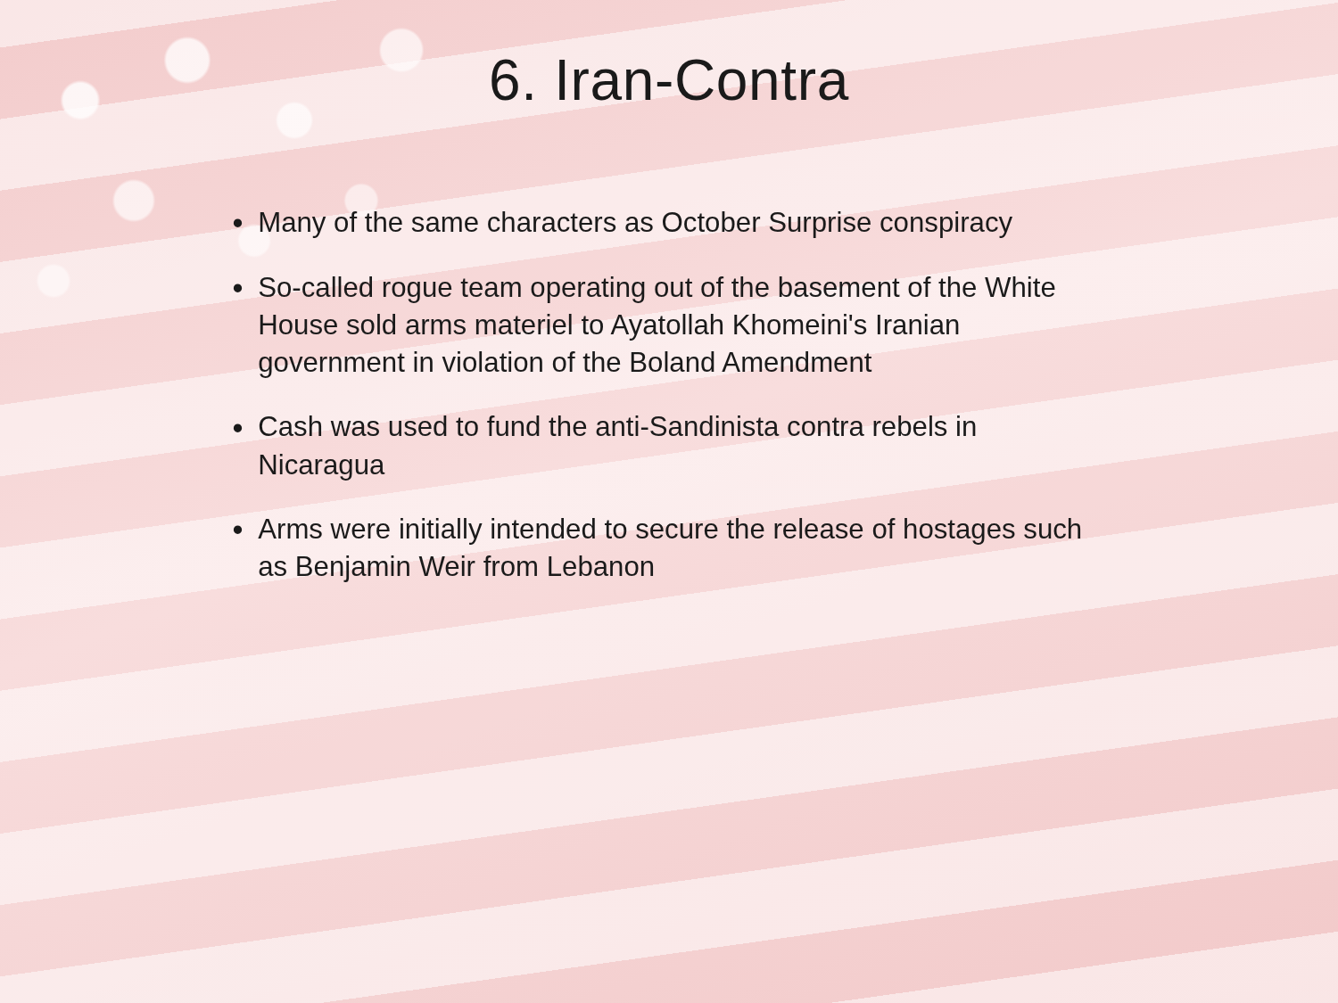6. Iran-Contra
Many of the same characters as October Surprise conspiracy
So-called rogue team operating out of the basement of the White House sold arms materiel to Ayatollah Khomeini's Iranian government in violation of the Boland Amendment
Cash was used to fund the anti-Sandinista contra rebels in Nicaragua
Arms were initially intended to secure the release of hostages such as Benjamin Weir from Lebanon